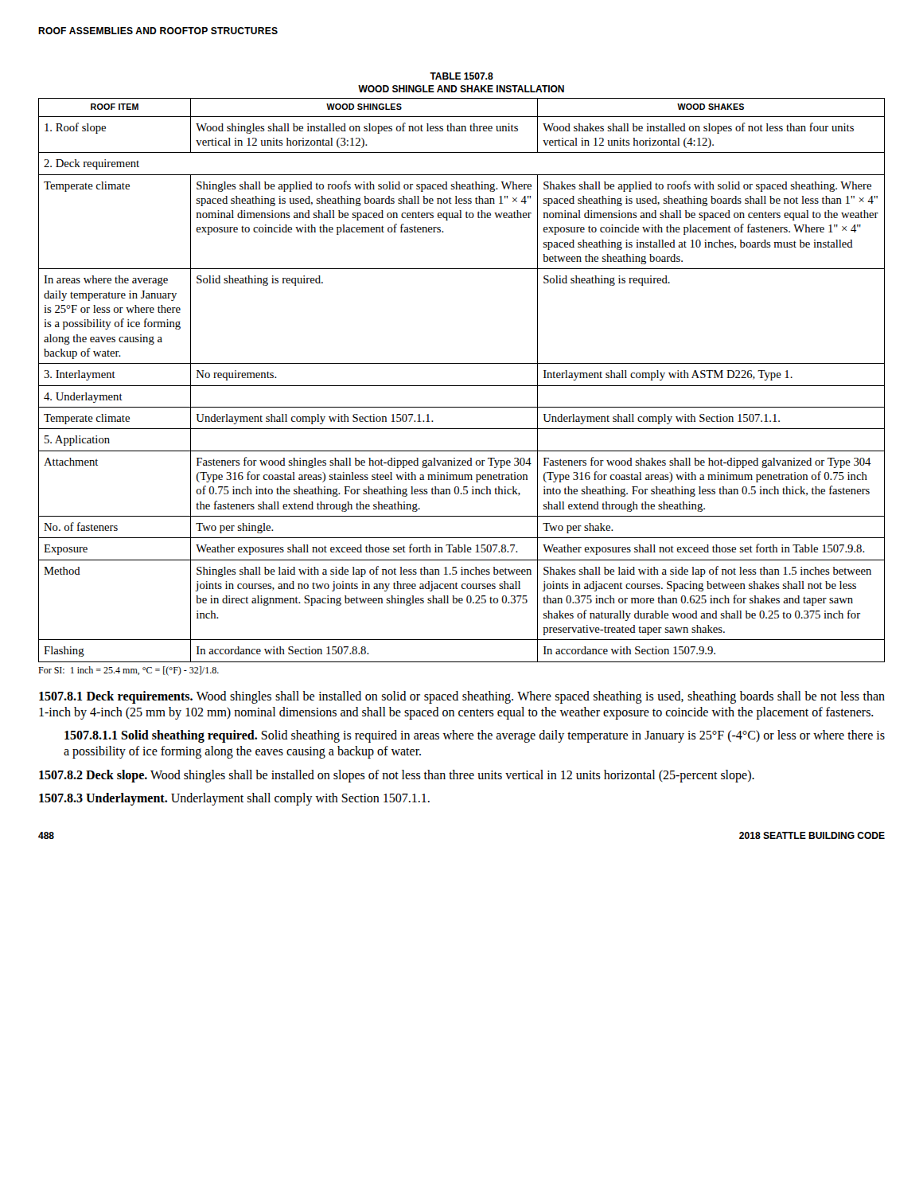ROOF ASSEMBLIES AND ROOFTOP STRUCTURES
TABLE 1507.8
WOOD SHINGLE AND SHAKE INSTALLATION
| ROOF ITEM | WOOD SHINGLES | WOOD SHAKES |
| --- | --- | --- |
| 1. Roof slope | Wood shingles shall be installed on slopes of not less than three units vertical in 12 units horizontal (3:12). | Wood shakes shall be installed on slopes of not less than four units vertical in 12 units horizontal (4:12). |
| 2. Deck requirement |
| Temperate climate | Shingles shall be applied to roofs with solid or spaced sheathing. Where spaced sheathing is used, sheathing boards shall be not less than 1" × 4" nominal dimensions and shall be spaced on centers equal to the weather exposure to coincide with the placement of fasteners. | Shakes shall be applied to roofs with solid or spaced sheathing. Where spaced sheathing is used, sheathing boards shall be not less than 1" × 4" nominal dimensions and shall be spaced on centers equal to the weather exposure to coincide with the placement of fasteners. Where 1" × 4" spaced sheathing is installed at 10 inches, boards must be installed between the sheathing boards. |
| In areas where the average daily temperature in January is 25°F or less or where there is a possibility of ice forming along the eaves causing a backup of water. | Solid sheathing is required. | Solid sheathing is required. |
| 3. Interlayment | No requirements. | Interlayment shall comply with ASTM D226, Type 1. |
| 4. Underlayment | | |
| Temperate climate | Underlayment shall comply with Section 1507.1.1. | Underlayment shall comply with Section 1507.1.1. |
| 5. Application | | |
| Attachment | Fasteners for wood shingles shall be hot-dipped galvanized or Type 304 (Type 316 for coastal areas) stainless steel with a minimum penetration of 0.75 inch into the sheathing. For sheathing less than 0.5 inch thick, the fasteners shall extend through the sheathing. | Fasteners for wood shakes shall be hot-dipped galvanized or Type 304 (Type 316 for coastal areas) with a minimum penetration of 0.75 inch into the sheathing. For sheathing less than 0.5 inch thick, the fasteners shall extend through the sheathing. |
| No. of fasteners | Two per shingle. | Two per shake. |
| Exposure | Weather exposures shall not exceed those set forth in Table 1507.8.7. | Weather exposures shall not exceed those set forth in Table 1507.9.8. |
| Method | Shingles shall be laid with a side lap of not less than 1.5 inches between joints in courses, and no two joints in any three adjacent courses shall be in direct alignment. Spacing between shingles shall be 0.25 to 0.375 inch. | Shakes shall be laid with a side lap of not less than 1.5 inches between joints in adjacent courses. Spacing between shakes shall not be less than 0.375 inch or more than 0.625 inch for shakes and taper sawn shakes of naturally durable wood and shall be 0.25 to 0.375 inch for preservative-treated taper sawn shakes. |
| Flashing | In accordance with Section 1507.8.8. | In accordance with Section 1507.9.9. |
For SI: 1 inch = 25.4 mm, °C = [(°F) - 32]/1.8.
1507.8.1 Deck requirements. Wood shingles shall be installed on solid or spaced sheathing. Where spaced sheathing is used, sheathing boards shall be not less than 1-inch by 4-inch (25 mm by 102 mm) nominal dimensions and shall be spaced on centers equal to the weather exposure to coincide with the placement of fasteners.
1507.8.1.1 Solid sheathing required. Solid sheathing is required in areas where the average daily temperature in January is 25°F (-4°C) or less or where there is a possibility of ice forming along the eaves causing a backup of water.
1507.8.2 Deck slope. Wood shingles shall be installed on slopes of not less than three units vertical in 12 units horizontal (25-percent slope).
1507.8.3 Underlayment. Underlayment shall comply with Section 1507.1.1.
488
2018 SEATTLE BUILDING CODE